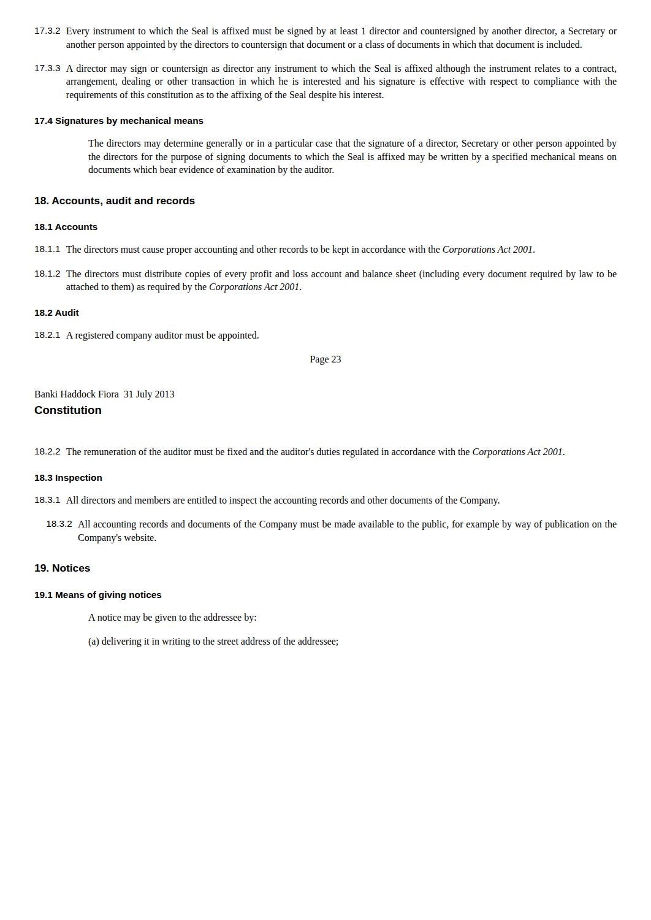17.3.2
Every instrument to which the Seal is affixed must be signed by at least 1 director and countersigned by another director, a Secretary or another person appointed by the directors to countersign that document or a class of documents in which that document is included.
17.3.3
A director may sign or countersign as director any instrument to which the Seal is affixed although the instrument relates to a contract, arrangement, dealing or other transaction in which he is interested and his signature is effective with respect to compliance with the requirements of this constitution as to the affixing of the Seal despite his interest.
17.4 Signatures by mechanical means
The directors may determine generally or in a particular case that the signature of a director, Secretary or other person appointed by the directors for the purpose of signing documents to which the Seal is affixed may be written by a specified mechanical means on documents which bear evidence of examination by the auditor.
18. Accounts, audit and records
18.1 Accounts
18.1.1
The directors must cause proper accounting and other records to be kept in accordance with the Corporations Act 2001.
18.1.2
The directors must distribute copies of every profit and loss account and balance sheet (including every document required by law to be attached to them) as required by the Corporations Act 2001.
18.2 Audit
18.2.1
A registered company auditor must be appointed.
Page 23
Banki Haddock Fiora 31 July 2013
Constitution
18.2.2
The remuneration of the auditor must be fixed and the auditor's duties regulated in accordance with the Corporations Act 2001.
18.3 Inspection
18.3.1
All directors and members are entitled to inspect the accounting records and other documents of the Company.
18.3.2
All accounting records and documents of the Company must be made available to the public, for example by way of publication on the Company's website.
19. Notices
19.1 Means of giving notices
A notice may be given to the addressee by:
(a) delivering it in writing to the street address of the addressee;